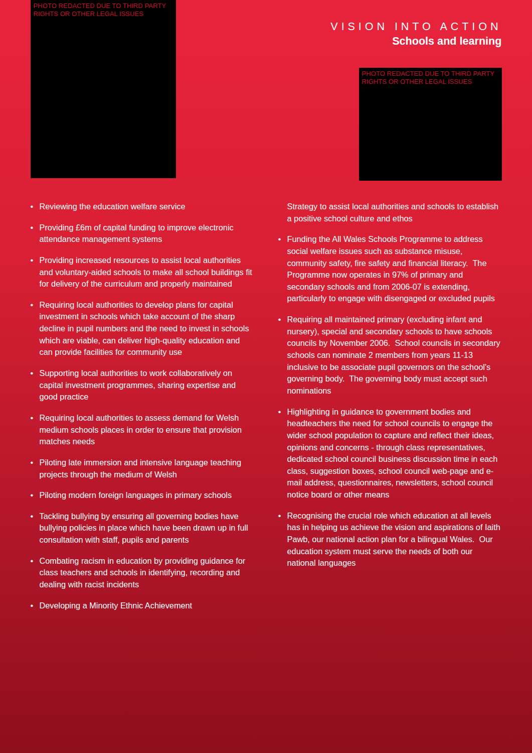PHOTO REDACTED DUE TO THIRD PARTY RIGHTS OR OTHER LEGAL ISSUES
Vision into Action
Schools and learning
PHOTO REDACTED DUE TO THIRD PARTY RIGHTS OR OTHER LEGAL ISSUES
Reviewing the education welfare service
Providing £6m of capital funding to improve electronic attendance management systems
Providing increased resources to assist local authorities and voluntary-aided schools to make all school buildings fit for delivery of the curriculum and properly maintained
Requiring local authorities to develop plans for capital investment in schools which take account of the sharp decline in pupil numbers and the need to invest in schools which are viable, can deliver high-quality education and can provide facilities for community use
Supporting local authorities to work collaboratively on capital investment programmes, sharing expertise and good practice
Requiring local authorities to assess demand for Welsh medium schools places in order to ensure that provision matches needs
Piloting late immersion and intensive language teaching projects through the medium of Welsh
Piloting modern foreign languages in primary schools
Tackling bullying by ensuring all governing bodies have bullying policies in place which have been drawn up in full consultation with staff, pupils and parents
Combating racism in education by providing guidance for class teachers and schools in identifying, recording and dealing with racist incidents
Developing a Minority Ethnic Achievement
Strategy to assist local authorities and schools to establish a positive school culture and ethos
Funding the All Wales Schools Programme to address social welfare issues such as substance misuse, community safety, fire safety and financial literacy. The Programme now operates in 97% of primary and secondary schools and from 2006-07 is extending, particularly to engage with disengaged or excluded pupils
Requiring all maintained primary (excluding infant and nursery), special and secondary schools to have schools councils by November 2006. School councils in secondary schools can nominate 2 members from years 11-13 inclusive to be associate pupil governors on the school's governing body. The governing body must accept such nominations
Highlighting in guidance to government bodies and headteachers the need for school councils to engage the wider school population to capture and reflect their ideas, opinions and concerns - through class representatives, dedicated school council business discussion time in each class, suggestion boxes, school council web-page and e-mail address, questionnaires, newsletters, school council notice board or other means
Recognising the crucial role which education at all levels has in helping us achieve the vision and aspirations of Iaith Pawb, our national action plan for a bilingual Wales. Our education system must serve the needs of both our national languages